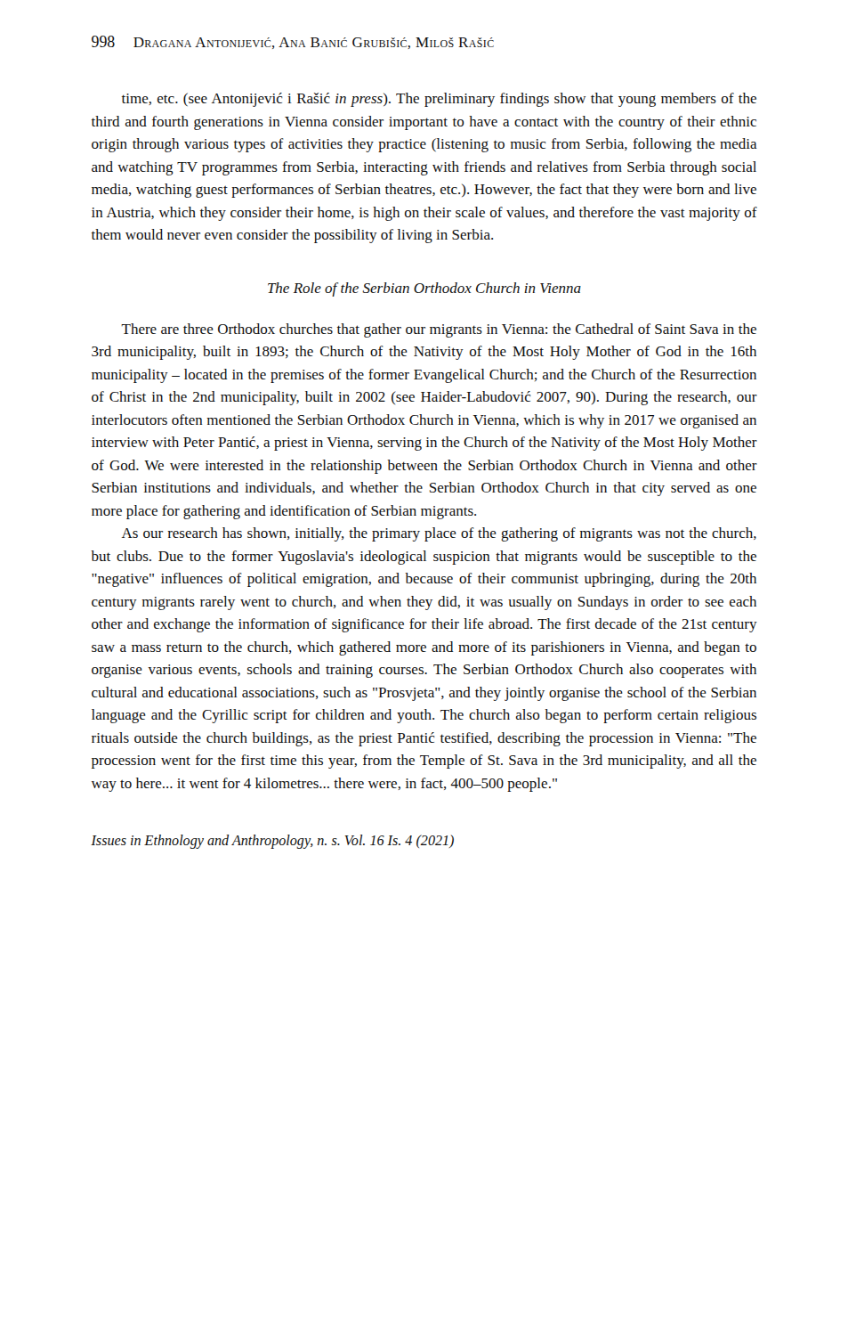998 Dragana Antonijević, Ana Banić Grubišić, Miloš Rašić
time, etc. (see Antonijević i Rašić in press). The preliminary findings show that young members of the third and fourth generations in Vienna consider important to have a contact with the country of their ethnic origin through various types of activities they practice (listening to music from Serbia, following the media and watching TV programmes from Serbia, interacting with friends and relatives from Serbia through social media, watching guest performances of Serbian theatres, etc.). However, the fact that they were born and live in Austria, which they consider their home, is high on their scale of values, and therefore the vast majority of them would never even consider the possibility of living in Serbia.
The Role of the Serbian Orthodox Church in Vienna
There are three Orthodox churches that gather our migrants in Vienna: the Cathedral of Saint Sava in the 3rd municipality, built in 1893; the Church of the Nativity of the Most Holy Mother of God in the 16th municipality – located in the premises of the former Evangelical Church; and the Church of the Resurrection of Christ in the 2nd municipality, built in 2002 (see Haider-Labudović 2007, 90). During the research, our interlocutors often mentioned the Serbian Orthodox Church in Vienna, which is why in 2017 we organised an interview with Peter Pantić, a priest in Vienna, serving in the Church of the Nativity of the Most Holy Mother of God. We were interested in the relationship between the Serbian Orthodox Church in Vienna and other Serbian institutions and individuals, and whether the Serbian Orthodox Church in that city served as one more place for gathering and identification of Serbian migrants.
As our research has shown, initially, the primary place of the gathering of migrants was not the church, but clubs. Due to the former Yugoslavia's ideological suspicion that migrants would be susceptible to the "negative" influences of political emigration, and because of their communist upbringing, during the 20th century migrants rarely went to church, and when they did, it was usually on Sundays in order to see each other and exchange the information of significance for their life abroad. The first decade of the 21st century saw a mass return to the church, which gathered more and more of its parishioners in Vienna, and began to organise various events, schools and training courses. The Serbian Orthodox Church also cooperates with cultural and educational associations, such as "Prosvjeta", and they jointly organise the school of the Serbian language and the Cyrillic script for children and youth. The church also began to perform certain religious rituals outside the church buildings, as the priest Pantić testified, describing the procession in Vienna: "The procession went for the first time this year, from the Temple of St. Sava in the 3rd municipality, and all the way to here... it went for 4 kilometres... there were, in fact, 400–500 people."
Issues in Ethnology and Anthropology, n. s. Vol. 16 Is. 4 (2021)